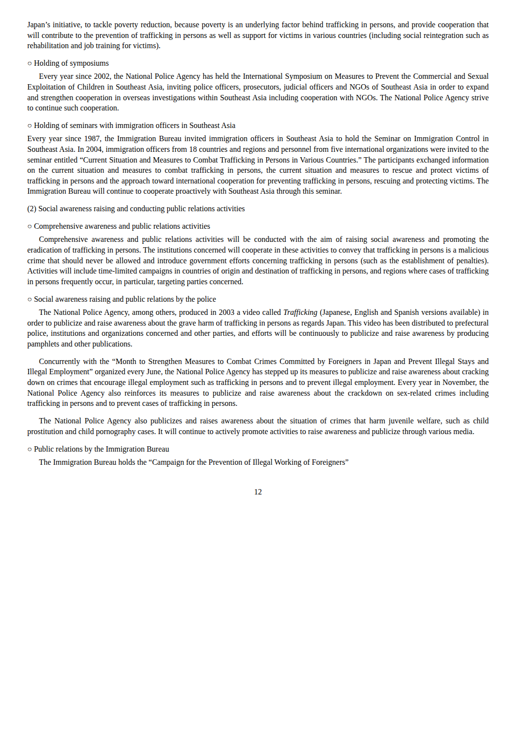Japan’s initiative, to tackle poverty reduction, because poverty is an underlying factor behind trafficking in persons, and provide cooperation that will contribute to the prevention of trafficking in persons as well as support for victims in various countries (including social reintegration such as rehabilitation and job training for victims).
○ Holding of symposiums
Every year since 2002, the National Police Agency has held the International Symposium on Measures to Prevent the Commercial and Sexual Exploitation of Children in Southeast Asia, inviting police officers, prosecutors, judicial officers and NGOs of Southeast Asia in order to expand and strengthen cooperation in overseas investigations within Southeast Asia including cooperation with NGOs. The National Police Agency strive to continue such cooperation.
○ Holding of seminars with immigration officers in Southeast Asia
Every year since 1987, the Immigration Bureau invited immigration officers in Southeast Asia to hold the Seminar on Immigration Control in Southeast Asia. In 2004, immigration officers from 18 countries and regions and personnel from five international organizations were invited to the seminar entitled “Current Situation and Measures to Combat Trafficking in Persons in Various Countries.” The participants exchanged information on the current situation and measures to combat trafficking in persons, the current situation and measures to rescue and protect victims of trafficking in persons and the approach toward international cooperation for preventing trafficking in persons, rescuing and protecting victims. The Immigration Bureau will continue to cooperate proactively with Southeast Asia through this seminar.
(2) Social awareness raising and conducting public relations activities
○ Comprehensive awareness and public relations activities
Comprehensive awareness and public relations activities will be conducted with the aim of raising social awareness and promoting the eradication of trafficking in persons. The institutions concerned will cooperate in these activities to convey that trafficking in persons is a malicious crime that should never be allowed and introduce government efforts concerning trafficking in persons (such as the establishment of penalties). Activities will include time-limited campaigns in countries of origin and destination of trafficking in persons, and regions where cases of trafficking in persons frequently occur, in particular, targeting parties concerned.
○ Social awareness raising and public relations by the police
The National Police Agency, among others, produced in 2003 a video called Trafficking (Japanese, English and Spanish versions available) in order to publicize and raise awareness about the grave harm of trafficking in persons as regards Japan. This video has been distributed to prefectural police, institutions and organizations concerned and other parties, and efforts will be continuously to publicize and raise awareness by producing pamphlets and other publications.
Concurrently with the “Month to Strengthen Measures to Combat Crimes Committed by Foreigners in Japan and Prevent Illegal Stays and Illegal Employment” organized every June, the National Police Agency has stepped up its measures to publicize and raise awareness about cracking down on crimes that encourage illegal employment such as trafficking in persons and to prevent illegal employment. Every year in November, the National Police Agency also reinforces its measures to publicize and raise awareness about the crackdown on sex-related crimes including trafficking in persons and to prevent cases of trafficking in persons.
The National Police Agency also publicizes and raises awareness about the situation of crimes that harm juvenile welfare, such as child prostitution and child pornography cases. It will continue to actively promote activities to raise awareness and publicize through various media.
○ Public relations by the Immigration Bureau
The Immigration Bureau holds the “Campaign for the Prevention of Illegal Working of Foreigners”
12